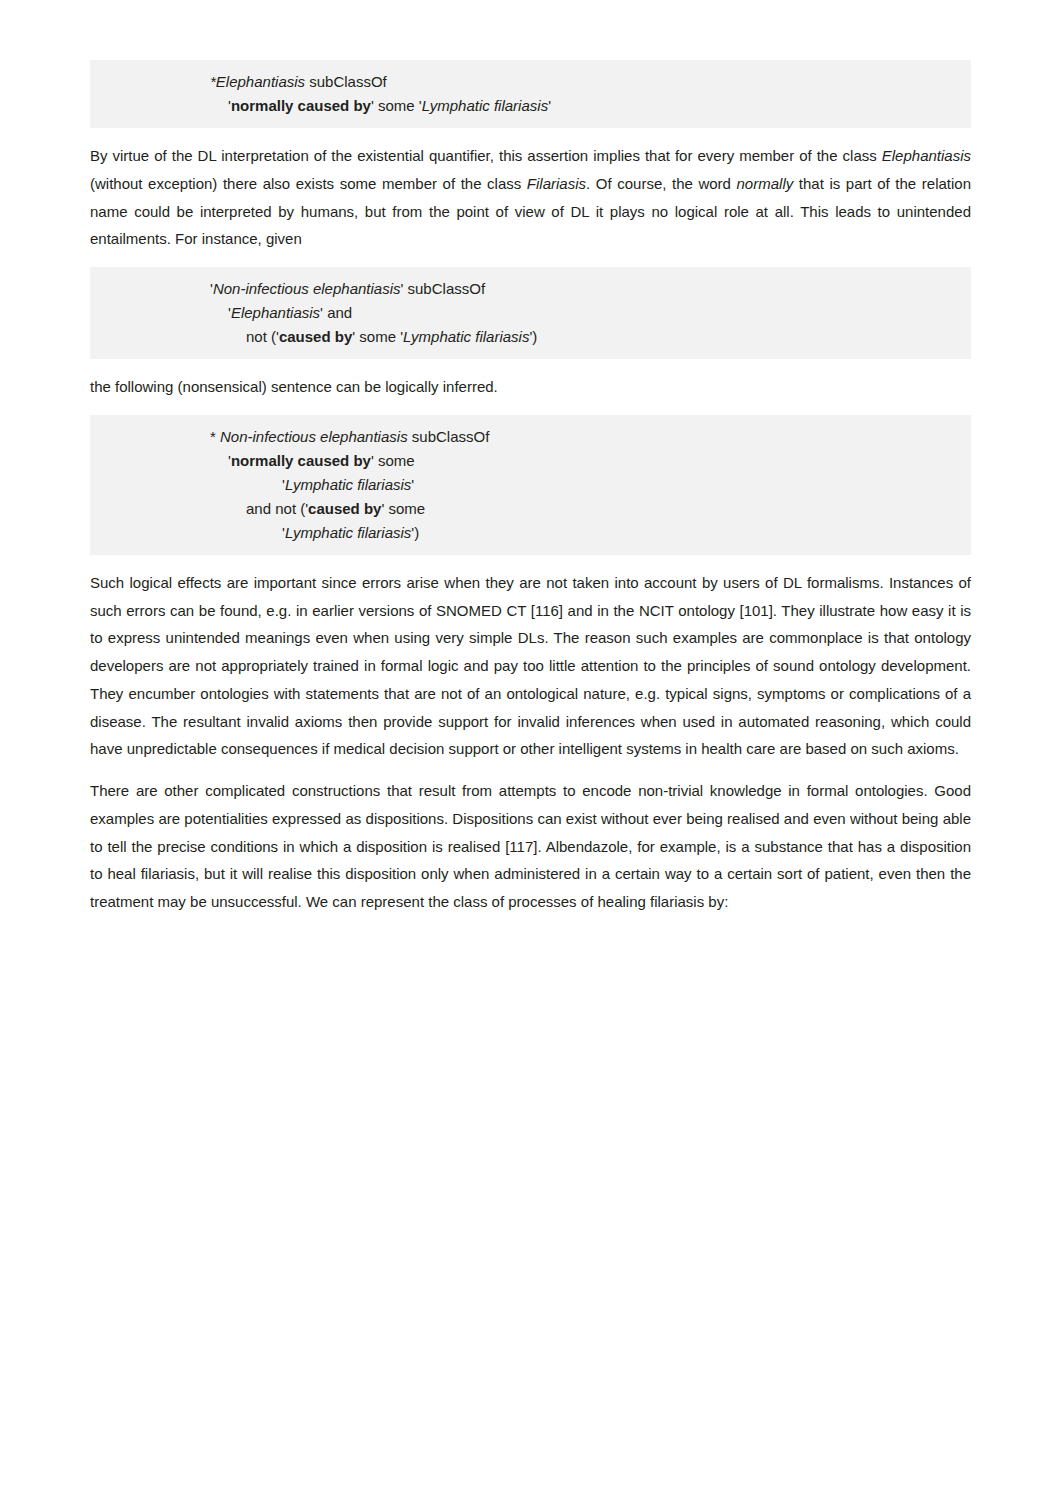*Elephantiasis subClassOf
'normally caused by' some 'Lymphatic filariasis'
By virtue of the DL interpretation of the existential quantifier, this assertion implies that for every member of the class Elephantiasis (without exception) there also exists some member of the class Filariasis. Of course, the word normally that is part of the relation name could be interpreted by humans, but from the point of view of DL it plays no logical role at all. This leads to unintended entailments. For instance, given
'Non-infectious elephantiasis' subClassOf
'Elephantiasis' and
not ('caused by' some 'Lymphatic filariasis')
the following (nonsensical) sentence can be logically inferred.
* Non-infectious elephantiasis subClassOf
'normally caused by' some
'Lymphatic filariasis'
and not ('caused by' some
'Lymphatic filariasis')
Such logical effects are important since errors arise when they are not taken into account by users of DL formalisms. Instances of such errors can be found, e.g. in earlier versions of SNOMED CT [116] and in the NCIT ontology [101]. They illustrate how easy it is to express unintended meanings even when using very simple DLs. The reason such examples are commonplace is that ontology developers are not appropriately trained in formal logic and pay too little attention to the principles of sound ontology development. They encumber ontologies with statements that are not of an ontological nature, e.g. typical signs, symptoms or complications of a disease. The resultant invalid axioms then provide support for invalid inferences when used in automated reasoning, which could have unpredictable consequences if medical decision support or other intelligent systems in health care are based on such axioms.
There are other complicated constructions that result from attempts to encode non-trivial knowledge in formal ontologies. Good examples are potentialities expressed as dispositions. Dispositions can exist without ever being realised and even without being able to tell the precise conditions in which a disposition is realised [117]. Albendazole, for example, is a substance that has a disposition to heal filariasis, but it will realise this disposition only when administered in a certain way to a certain sort of patient, even then the treatment may be unsuccessful. We can represent the class of processes of healing filariasis by: